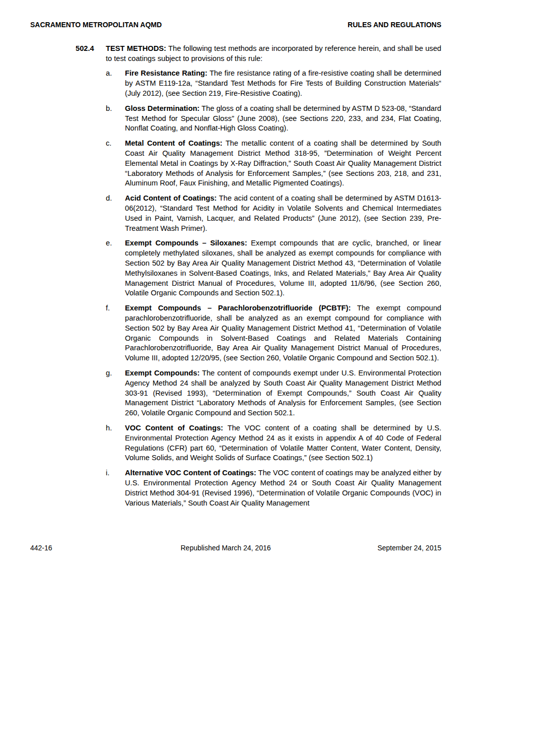SACRAMENTO METROPOLITAN AQMD RULES AND REGULATIONS
502.4
TEST METHODS: The following test methods are incorporated by reference herein, and shall be used to test coatings subject to provisions of this rule:
a. Fire Resistance Rating: The fire resistance rating of a fire-resistive coating shall be determined by ASTM E119-12a, “Standard Test Methods for Fire Tests of Building Construction Materials“ (July 2012), (see Section 219, Fire-Resistive Coating).
b. Gloss Determination: The gloss of a coating shall be determined by ASTM D 523-08, “Standard Test Method for Specular Gloss” (June 2008), (see Sections 220, 233, and 234, Flat Coating, Nonflat Coating, and Nonflat-High Gloss Coating).
c. Metal Content of Coatings: The metallic content of a coating shall be determined by South Coast Air Quality Management District Method 318-95, ”Determination of Weight Percent Elemental Metal in Coatings by X-Ray Diffraction,” South Coast Air Quality Management District “Laboratory Methods of Analysis for Enforcement Samples,” (see Sections 203, 218, and 231, Aluminum Roof, Faux Finishing, and Metallic Pigmented Coatings).
d. Acid Content of Coatings: The acid content of a coating shall be determined by ASTM D1613-06(2012), “Standard Test Method for Acidity in Volatile Solvents and Chemical Intermediates Used in Paint, Varnish, Lacquer, and Related Products” (June 2012), (see Section 239, Pre-Treatment Wash Primer).
e. Exempt Compounds – Siloxanes: Exempt compounds that are cyclic, branched, or linear completely methylated siloxanes, shall be analyzed as exempt compounds for compliance with Section 502 by Bay Area Air Quality Management District Method 43, “Determination of Volatile Methylsiloxanes in Solvent-Based Coatings, Inks, and Related Materials,” Bay Area Air Quality Management District Manual of Procedures, Volume III, adopted 11/6/96, (see Section 260, Volatile Organic Compounds and Section 502.1).
f. Exempt Compounds – Parachlorobenzotrifluoride (PCBTF): The exempt compound parachlorobenzotrifluoride, shall be analyzed as an exempt compound for compliance with Section 502 by Bay Area Air Quality Management District Method 41, “Determination of Volatile Organic Compounds in Solvent-Based Coatings and Related Materials Containing Parachlorobenzotrifluoride, Bay Area Air Quality Management District Manual of Procedures, Volume III, adopted 12/20/95, (see Section 260, Volatile Organic Compound and Section 502.1).
g. Exempt Compounds: The content of compounds exempt under U.S. Environmental Protection Agency Method 24 shall be analyzed by South Coast Air Quality Management District Method 303-91 (Revised 1993), “Determination of Exempt Compounds,” South Coast Air Quality Management District “Laboratory Methods of Analysis for Enforcement Samples, (see Section 260, Volatile Organic Compound and Section 502.1.
h. VOC Content of Coatings: The VOC content of a coating shall be determined by U.S. Environmental Protection Agency Method 24 as it exists in appendix A of 40 Code of Federal Regulations (CFR) part 60, “Determination of Volatile Matter Content, Water Content, Density, Volume Solids, and Weight Solids of Surface Coatings,” (see Section 502.1)
i. Alternative VOC Content of Coatings: The VOC content of coatings may be analyzed either by U.S. Environmental Protection Agency Method 24 or South Coast Air Quality Management District Method 304-91 (Revised 1996), “Determination of Volatile Organic Compounds (VOC) in Various Materials,” South Coast Air Quality Management
442-16 Republished March 24, 2016 September 24, 2015